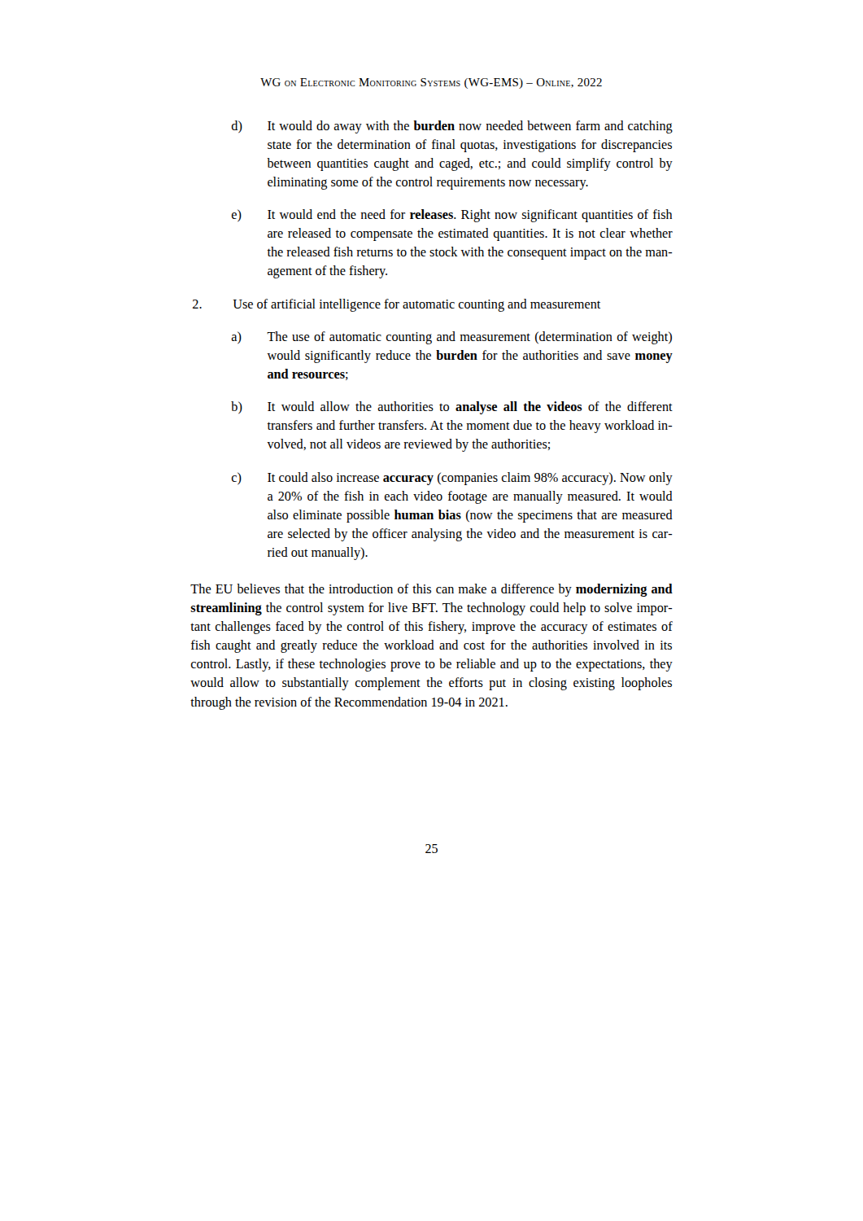WG on Electronic Monitoring Systems (WG-EMS) – Online, 2022
d)
It would do away with the burden now needed between farm and catching state for the determination of final quotas, investigations for discrepancies between quantities caught and caged, etc.; and could simplify control by eliminating some of the control requirements now necessary.
e)
It would end the need for releases. Right now significant quantities of fish are released to compensate the estimated quantities. It is not clear whether the released fish returns to the stock with the consequent impact on the management of the fishery.
2.
Use of artificial intelligence for automatic counting and measurement
a)
The use of automatic counting and measurement (determination of weight) would significantly reduce the burden for the authorities and save money and resources;
b)
It would allow the authorities to analyse all the videos of the different transfers and further transfers. At the moment due to the heavy workload involved, not all videos are reviewed by the authorities;
c)
It could also increase accuracy (companies claim 98% accuracy). Now only a 20% of the fish in each video footage are manually measured. It would also eliminate possible human bias (now the specimens that are measured are selected by the officer analysing the video and the measurement is carried out manually).
The EU believes that the introduction of this can make a difference by modernizing and streamlining the control system for live BFT. The technology could help to solve important challenges faced by the control of this fishery, improve the accuracy of estimates of fish caught and greatly reduce the workload and cost for the authorities involved in its control. Lastly, if these technologies prove to be reliable and up to the expectations, they would allow to substantially complement the efforts put in closing existing loopholes through the revision of the Recommendation 19-04 in 2021.
25